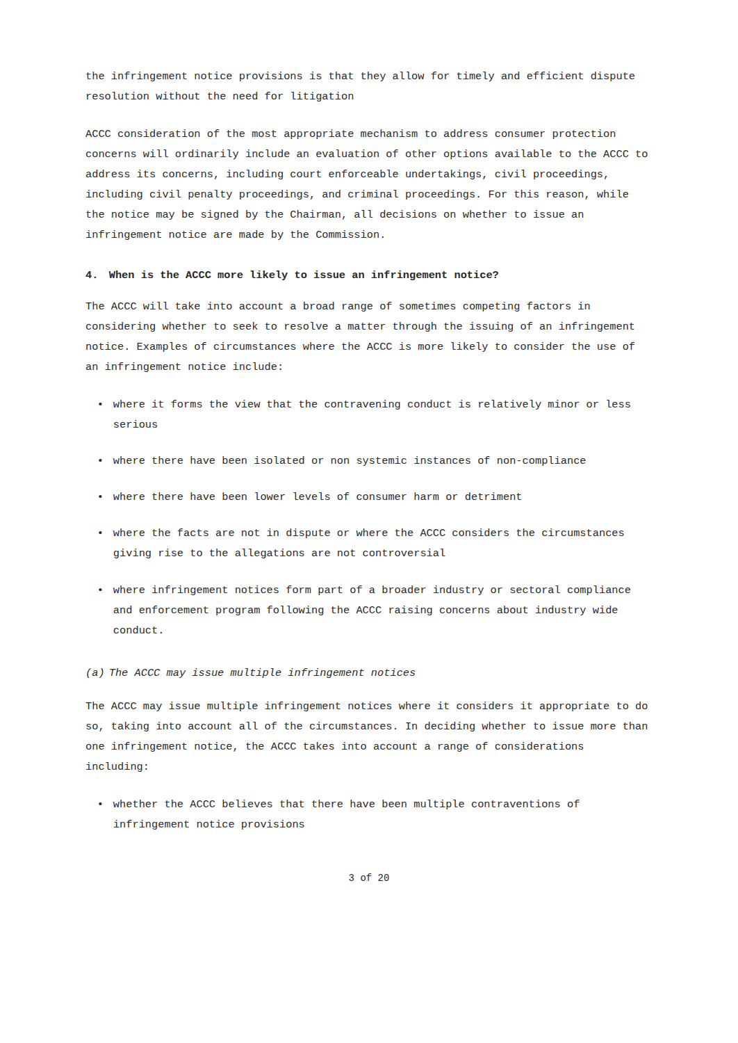the infringement notice provisions is that they allow for timely and efficient dispute resolution without the need for litigation
ACCC consideration of the most appropriate mechanism to address consumer protection concerns will ordinarily include an evaluation of other options available to the ACCC to address its concerns, including court enforceable undertakings, civil proceedings, including civil penalty proceedings, and criminal proceedings. For this reason, while the notice may be signed by the Chairman, all decisions on whether to issue an infringement notice are made by the Commission.
4. When is the ACCC more likely to issue an infringement notice?
The ACCC will take into account a broad range of sometimes competing factors in considering whether to seek to resolve a matter through the issuing of an infringement notice. Examples of circumstances where the ACCC is more likely to consider the use of an infringement notice include:
where it forms the view that the contravening conduct is relatively minor or less serious
where there have been isolated or non systemic instances of non-compliance
where there have been lower levels of consumer harm or detriment
where the facts are not in dispute or where the ACCC considers the circumstances giving rise to the allegations are not controversial
where infringement notices form part of a broader industry or sectoral compliance and enforcement program following the ACCC raising concerns about industry wide conduct.
(a) The ACCC may issue multiple infringement notices
The ACCC may issue multiple infringement notices where it considers it appropriate to do so, taking into account all of the circumstances. In deciding whether to issue more than one infringement notice, the ACCC takes into account a range of considerations including:
whether the ACCC believes that there have been multiple contraventions of infringement notice provisions
3 of 20